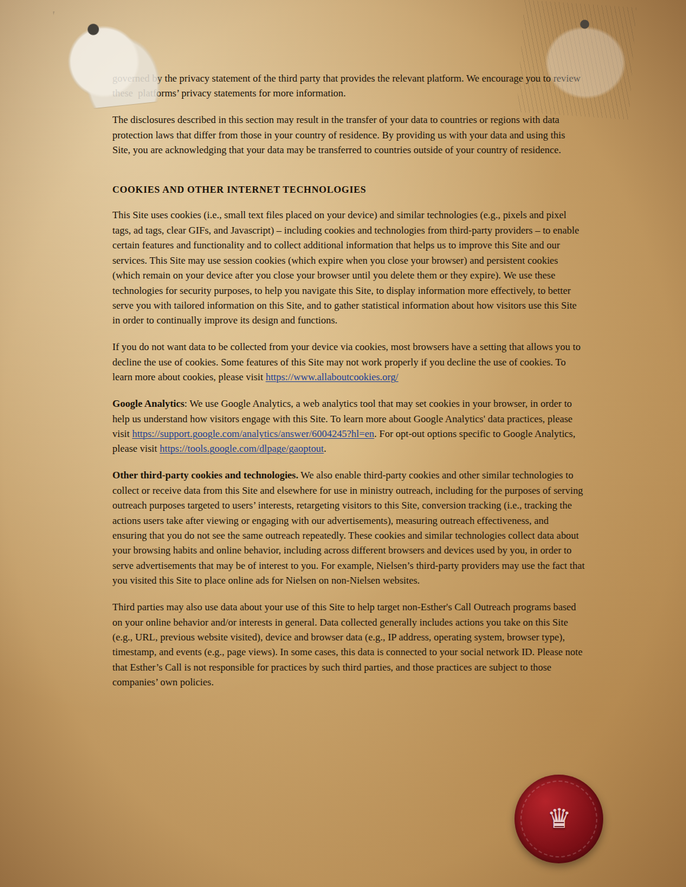governed by the privacy statement of the third party that provides the relevant platform. We encourage you to review these platforms’ privacy statements for more information.
The disclosures described in this section may result in the transfer of your data to countries or regions with data protection laws that differ from those in your country of residence. By providing us with your data and using this Site, you are acknowledging that your data may be transferred to countries outside of your country of residence.
Cookies and Other Internet Technologies
This Site uses cookies (i.e., small text files placed on your device) and similar technologies (e.g., pixels and pixel tags, ad tags, clear GIFs, and Javascript) – including cookies and technologies from third-party providers – to enable certain features and functionality and to collect additional information that helps us to improve this Site and our services. This Site may use session cookies (which expire when you close your browser) and persistent cookies (which remain on your device after you close your browser until you delete them or they expire). We use these technologies for security purposes, to help you navigate this Site, to display information more effectively, to better serve you with tailored information on this Site, and to gather statistical information about how visitors use this Site in order to continually improve its design and functions.
If you do not want data to be collected from your device via cookies, most browsers have a setting that allows you to decline the use of cookies. Some features of this Site may not work properly if you decline the use of cookies. To learn more about cookies, please visit https://www.allaboutcookies.org/
Google Analytics: We use Google Analytics, a web analytics tool that may set cookies in your browser, in order to help us understand how visitors engage with this Site. To learn more about Google Analytics' data practices, please visit https://support.google.com/analytics/answer/6004245?hl=en. For opt-out options specific to Google Analytics, please visit https://tools.google.com/dlpage/gaoptout.
Other third-party cookies and technologies. We also enable third-party cookies and other similar technologies to collect or receive data from this Site and elsewhere for use in ministry outreach, including for the purposes of serving outreach purposes targeted to users’ interests, retargeting visitors to this Site, conversion tracking (i.e., tracking the actions users take after viewing or engaging with our advertisements), measuring outreach effectiveness, and ensuring that you do not see the same outreach repeatedly. These cookies and similar technologies collect data about your browsing habits and online behavior, including across different browsers and devices used by you, in order to serve advertisements that may be of interest to you. For example, Nielsen’s third-party providers may use the fact that you visited this Site to place online ads for Nielsen on non-Nielsen websites.
Third parties may also use data about your use of this Site to help target non-Esther's Call Outreach programs based on your online behavior and/or interests in general. Data collected generally includes actions you take on this Site (e.g., URL, previous website visited), device and browser data (e.g., IP address, operating system, browser type), timestamp, and events (e.g., page views). In some cases, this data is connected to your social network ID. Please note that Esther’s Call is not responsible for practices by such third parties, and those practices are subject to those companies’ own policies.
♛